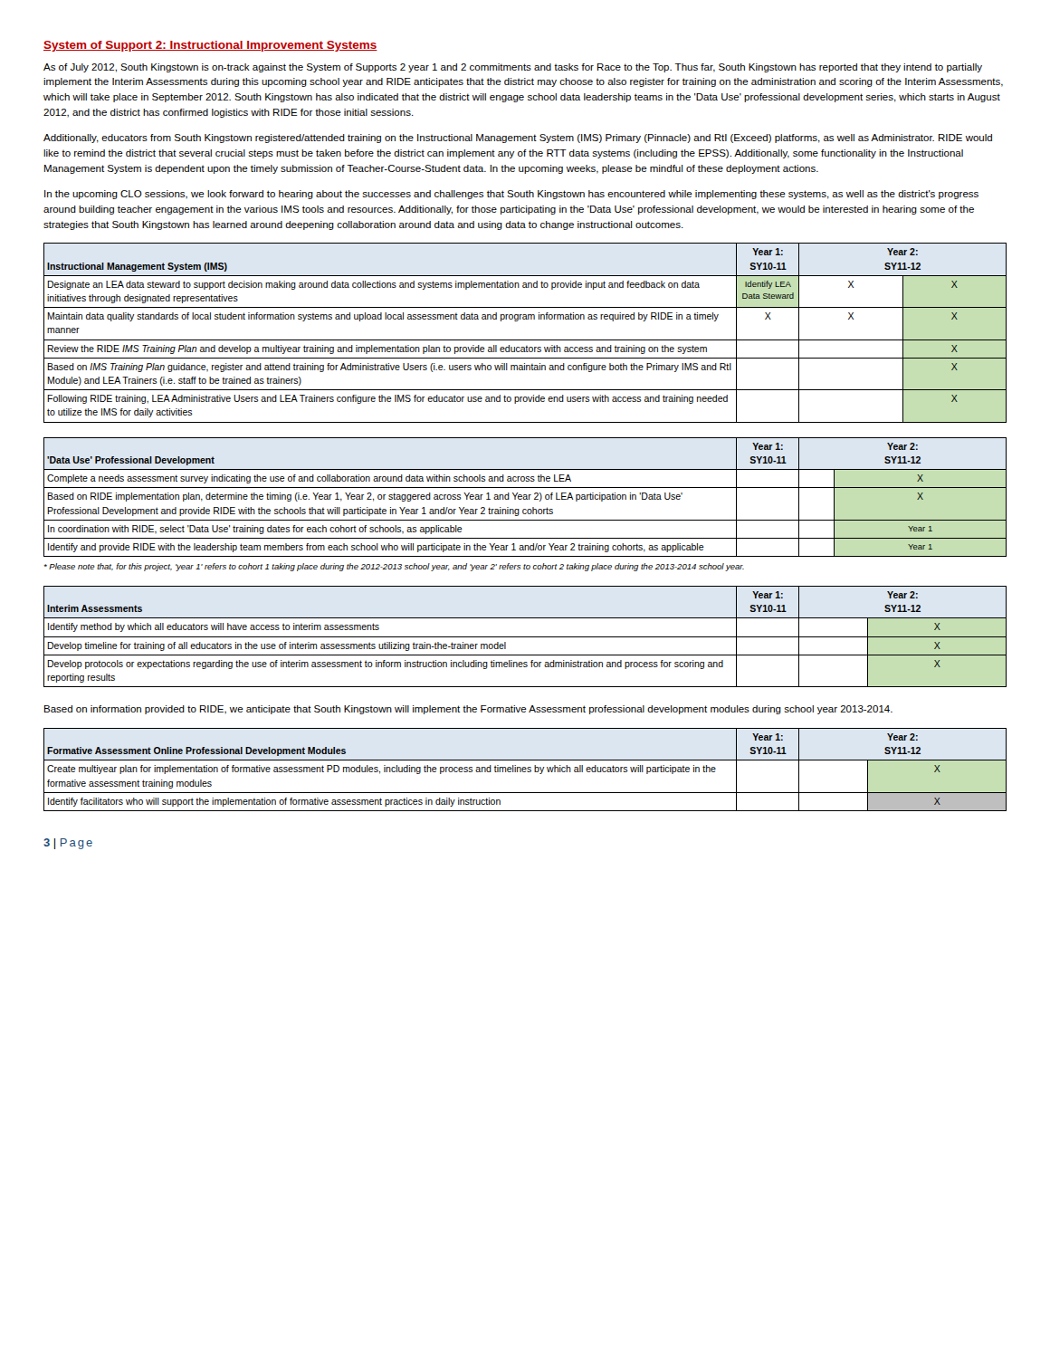System of Support 2: Instructional Improvement Systems
As of July 2012, South Kingstown is on-track against the System of Supports 2 year 1 and 2 commitments and tasks for Race to the Top. Thus far, South Kingstown has reported that they intend to partially implement the Interim Assessments during this upcoming school year and RIDE anticipates that the district may choose to also register for training on the administration and scoring of the Interim Assessments, which will take place in September 2012. South Kingstown has also indicated that the district will engage school data leadership teams in the 'Data Use' professional development series, which starts in August 2012, and the district has confirmed logistics with RIDE for those initial sessions.
Additionally, educators from South Kingstown registered/attended training on the Instructional Management System (IMS) Primary (Pinnacle) and RtI (Exceed) platforms, as well as Administrator. RIDE would like to remind the district that several crucial steps must be taken before the district can implement any of the RTT data systems (including the EPSS). Additionally, some functionality in the Instructional Management System is dependent upon the timely submission of Teacher-Course-Student data. In the upcoming weeks, please be mindful of these deployment actions.
In the upcoming CLO sessions, we look forward to hearing about the successes and challenges that South Kingstown has encountered while implementing these systems, as well as the district's progress around building teacher engagement in the various IMS tools and resources. Additionally, for those participating in the 'Data Use' professional development, we would be interested in hearing some of the strategies that South Kingstown has learned around deepening collaboration around data and using data to change instructional outcomes.
| Instructional Management System (IMS) | Year 1: SY10-11 | Year 2: SY11-12 |
| --- | --- | --- |
| Designate an LEA data steward to support decision making around data collections and systems implementation and to provide input and feedback on data initiatives through designated representatives | Identify LEA Data Steward | X | X |
| Maintain data quality standards of local student information systems and upload local assessment data and program information as required by RIDE in a timely manner | X | X | X |
| Review the RIDE IMS Training Plan and develop a multiyear training and implementation plan to provide all educators with access and training on the system | | | X |
| Based on IMS Training Plan guidance, register and attend training for Administrative Users (i.e. users who will maintain and configure both the Primary IMS and RtI Module) and LEA Trainers (i.e. staff to be trained as trainers) | | | X |
| Following RIDE training, LEA Administrative Users and LEA Trainers configure the IMS for educator use and to provide end users with access and training needed to utilize the IMS for daily activities | | | X |
| 'Data Use' Professional Development | Year 1: SY10-11 | Year 2: SY11-12 |
| --- | --- | --- |
| Complete a needs assessment survey indicating the use of and collaboration around data within schools and across the LEA | | | X |
| Based on RIDE implementation plan, determine the timing (i.e. Year 1, Year 2, or staggered across Year 1 and Year 2) of LEA participation in 'Data Use' Professional Development and provide RIDE with the schools that will participate in Year 1 and/or Year 2 training cohorts | | | X |
| In coordination with RIDE, select 'Data Use' training dates for each cohort of schools, as applicable | | | Year 1 |
| Identify and provide RIDE with the leadership team members from each school who will participate in the Year 1 and/or Year 2 training cohorts, as applicable | | | Year 1 |
* Please note that, for this project, 'year 1' refers to cohort 1 taking place during the 2012-2013 school year, and 'year 2' refers to cohort 2 taking place during the 2013-2014 school year.
| Interim Assessments | Year 1: SY10-11 | Year 2: SY11-12 |
| --- | --- | --- |
| Identify method by which all educators will have access to interim assessments | | | X |
| Develop timeline for training of all educators in the use of interim assessments utilizing train-the-trainer model | | | X |
| Develop protocols or expectations regarding the use of interim assessment to inform instruction including timelines for administration and process for scoring and reporting results | | | X |
Based on information provided to RIDE, we anticipate that South Kingstown will implement the Formative Assessment professional development modules during school year 2013-2014.
| Formative Assessment Online Professional Development Modules | Year 1: SY10-11 | Year 2: SY11-12 |
| --- | --- | --- |
| Create multiyear plan for implementation of formative assessment PD modules, including the process and timelines by which all educators will participate in the formative assessment training modules | | | X |
| Identify facilitators who will support the implementation of formative assessment practices in daily instruction | | | X |
3 | Page